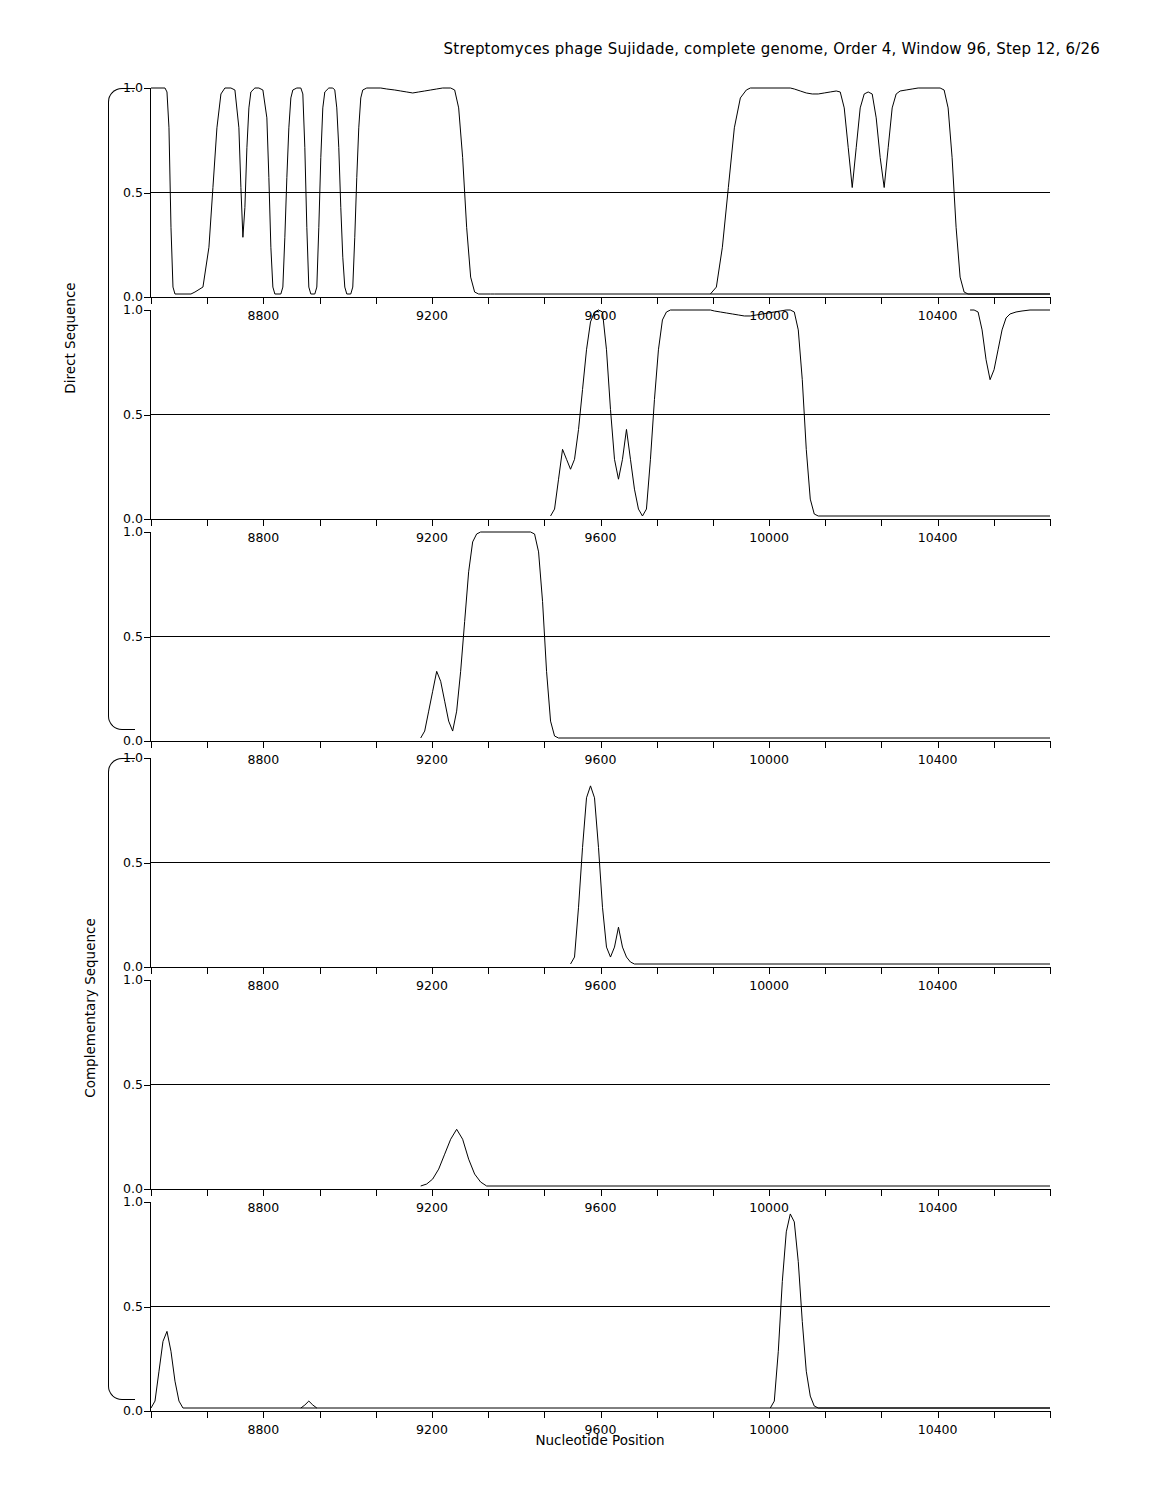Streptomyces phage Sujidade, complete genome, Order 4, Window 96, Step 12, 6/26
Direct Sequence
Complementary Sequence
1.0
0.5
0.0
8800
9200
9600
10000
10400
1.0
0.5
0.0
8800
9200
9600
10000
10400
1.0
0.5
0.0
8800
9200
9600
10000
10400
1.0
0.5
0.0
8800
9200
9600
10000
10400
1.0
0.5
0.0
8800
9200
9600
10000
10400
1.0
0.5
0.0
8800
9200
9600
10000
10400
Nucleotide Position